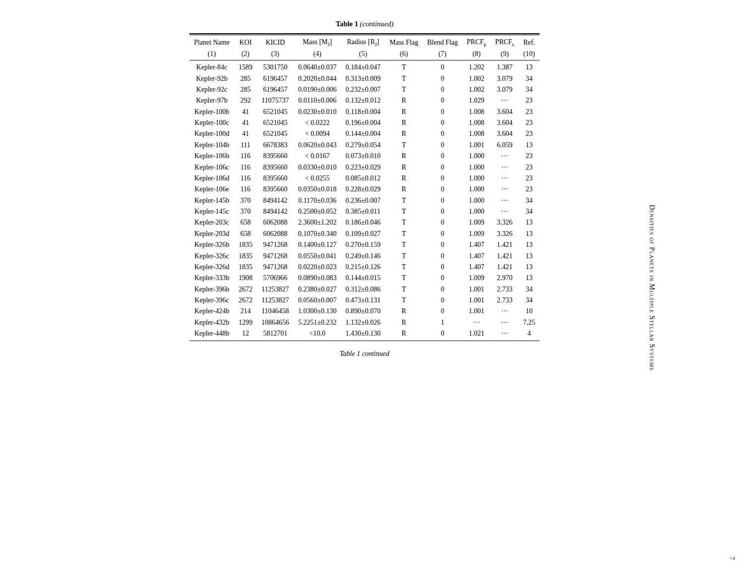Table 1 (continued)
| Planet Name | KOI | KICID | Mass [M J ] | Radius [R J ] | Mass Flag | Blend Flag | PRCF p | PRCF s | Ref. |
| --- | --- | --- | --- | --- | --- | --- | --- | --- | --- |
| (1) | (2) | (3) | (4) | (5) | (6) | (7) | (8) | (9) | (10) |
| Kepler-84c | 1589 | 5301750 | 0.0640±0.037 | 0.184±0.047 | T | 0 | 1.202 | 1.387 | 13 |
| Kepler-92b | 285 | 6196457 | 0.2020±0.044 | 0.313±0.009 | T | 0 | 1.002 | 3.079 | 34 |
| Kepler-92c | 285 | 6196457 | 0.0190±0.006 | 0.232±0.007 | T | 0 | 1.002 | 3.079 | 34 |
| Kepler-97b | 292 | 11075737 | 0.0110±0.006 | 0.132±0.012 | R | 0 | 1.029 | ··· | 23 |
| Kepler-100b | 41 | 6521045 | 0.0230±0.010 | 0.118±0.004 | R | 0 | 1.008 | 3.604 | 23 |
| Kepler-100c | 41 | 6521045 | < 0.0222 | 0.196±0.004 | R | 0 | 1.008 | 3.604 | 23 |
| Kepler-100d | 41 | 6521045 | < 0.0094 | 0.144±0.004 | R | 0 | 1.008 | 3.604 | 23 |
| Kepler-104b | 111 | 6678383 | 0.0620±0.043 | 0.279±0.054 | T | 0 | 1.001 | 6.059 | 13 |
| Kepler-106b | 116 | 8395660 | < 0.0167 | 0.073±0.010 | R | 0 | 1.000 | ··· | 23 |
| Kepler-106c | 116 | 8395660 | 0.0330±0.010 | 0.223±0.029 | R | 0 | 1.000 | ··· | 23 |
| Kepler-106d | 116 | 8395660 | < 0.0255 | 0.085±0.012 | R | 0 | 1.000 | ··· | 23 |
| Kepler-106e | 116 | 8395660 | 0.0350±0.018 | 0.228±0.029 | R | 0 | 1.000 | ··· | 23 |
| Kepler-145b | 370 | 8494142 | 0.1170±0.036 | 0.236±0.007 | T | 0 | 1.000 | ··· | 34 |
| Kepler-145c | 370 | 8494142 | 0.2500±0.052 | 0.385±0.011 | T | 0 | 1.000 | ··· | 34 |
| Kepler-203c | 658 | 6062088 | 2.3600±1.202 | 0.186±0.046 | T | 0 | 1.009 | 3.326 | 13 |
| Kepler-203d | 658 | 6062088 | 0.1070±0.340 | 0.109±0.027 | T | 0 | 1.009 | 3.326 | 13 |
| Kepler-326b | 1835 | 9471268 | 0.1400±0.127 | 0.270±0.159 | T | 0 | 1.407 | 1.421 | 13 |
| Kepler-326c | 1835 | 9471268 | 0.0550±0.041 | 0.249±0.146 | T | 0 | 1.407 | 1.421 | 13 |
| Kepler-326d | 1835 | 9471268 | 0.0220±0.023 | 0.215±0.126 | T | 0 | 1.407 | 1.421 | 13 |
| Kepler-333b | 1908 | 5706966 | 0.0890±0.083 | 0.144±0.015 | T | 0 | 1.009 | 2.970 | 13 |
| Kepler-396b | 2672 | 11253827 | 0.2380±0.027 | 0.312±0.086 | T | 0 | 1.001 | 2.733 | 34 |
| Kepler-396c | 2672 | 11253827 | 0.0560±0.007 | 0.473±0.131 | T | 0 | 1.001 | 2.733 | 34 |
| Kepler-424b | 214 | 11046458 | 1.0300±0.130 | 0.890±0.070 | R | 0 | 1.001 | ··· | 10 |
| Kepler-432b | 1299 | 10864656 | 5.2251±0.232 | 1.132±0.026 | R | 1 | ··· | ··· | 7,25 |
| Kepler-448b | 12 | 5812701 | <10.0 | 1.430±0.130 | R | 0 | 1.021 | ··· | 4 |
Table 1 continued
Densities of Planets in Multiple Stellar Systems
7